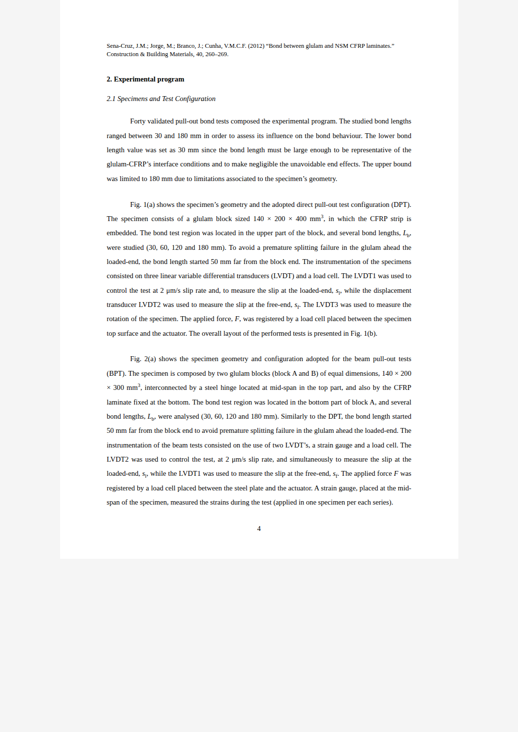Sena-Cruz, J.M.; Jorge, M.; Branco, J.; Cunha, V.M.C.F. (2012) “Bond between glulam and NSM CFRP laminates.” Construction & Building Materials, 40, 260–269.
2. Experimental program
2.1 Specimens and Test Configuration
Forty validated pull-out bond tests composed the experimental program. The studied bond lengths ranged between 30 and 180 mm in order to assess its influence on the bond behaviour. The lower bond length value was set as 30 mm since the bond length must be large enough to be representative of the glulam-CFRP’s interface conditions and to make negligible the unavoidable end effects. The upper bound was limited to 180 mm due to limitations associated to the specimen’s geometry.
Fig. 1(a) shows the specimen’s geometry and the adopted direct pull-out test configuration (DPT). The specimen consists of a glulam block sized 140 × 200 × 400 mm3, in which the CFRP strip is embedded. The bond test region was located in the upper part of the block, and several bond lengths, Lb, were studied (30, 60, 120 and 180 mm). To avoid a premature splitting failure in the glulam ahead the loaded-end, the bond length started 50 mm far from the block end. The instrumentation of the specimens consisted on three linear variable differential transducers (LVDT) and a load cell. The LVDT1 was used to control the test at 2 μm/s slip rate and, to measure the slip at the loaded-end, sl, while the displacement transducer LVDT2 was used to measure the slip at the free-end, sf. The LVDT3 was used to measure the rotation of the specimen. The applied force, F, was registered by a load cell placed between the specimen top surface and the actuator. The overall layout of the performed tests is presented in Fig. 1(b).
Fig. 2(a) shows the specimen geometry and configuration adopted for the beam pull-out tests (BPT). The specimen is composed by two glulam blocks (block A and B) of equal dimensions, 140 × 200 × 300 mm3, interconnected by a steel hinge located at mid-span in the top part, and also by the CFRP laminate fixed at the bottom. The bond test region was located in the bottom part of block A, and several bond lengths, Lb, were analysed (30, 60, 120 and 180 mm). Similarly to the DPT, the bond length started 50 mm far from the block end to avoid premature splitting failure in the glulam ahead the loaded-end. The instrumentation of the beam tests consisted on the use of two LVDT’s, a strain gauge and a load cell. The LVDT2 was used to control the test, at 2 μm/s slip rate, and simultaneously to measure the slip at the loaded-end, sl, while the LVDT1 was used to measure the slip at the free-end, sf. The applied force F was registered by a load cell placed between the steel plate and the actuator. A strain gauge, placed at the mid-span of the specimen, measured the strains during the test (applied in one specimen per each series).
4